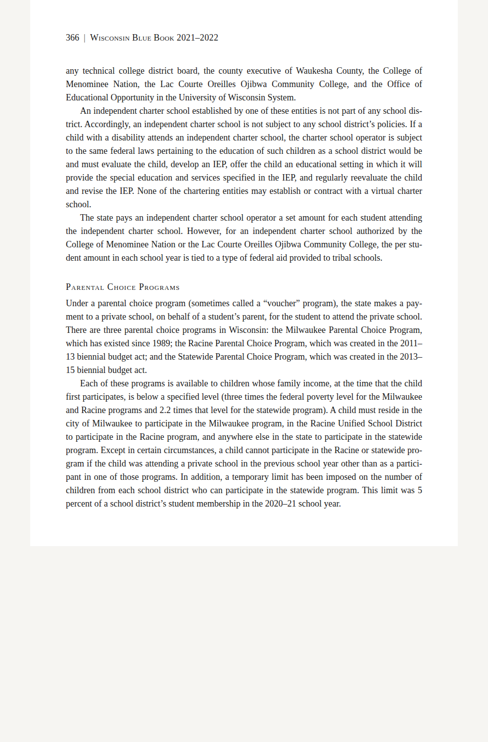366|Wisconsin Blue Book 2021–2022
any technical college district board, the county executive of Waukesha County, the College of Menominee Nation, the Lac Courte Oreilles Ojibwa Community College, and the Office of Educational Opportunity in the University of Wisconsin System.
An independent charter school established by one of these entities is not part of any school district. Accordingly, an independent charter school is not subject to any school district’s policies. If a child with a disability attends an independent charter school, the charter school operator is subject to the same federal laws pertaining to the education of such children as a school district would be and must evaluate the child, develop an IEP, offer the child an educational setting in which it will provide the special education and services specified in the IEP, and regularly reevaluate the child and revise the IEP. None of the chartering entities may establish or contract with a virtual charter school.
The state pays an independent charter school operator a set amount for each student attending the independent charter school. However, for an independent charter school authorized by the College of Menominee Nation or the Lac Courte Oreilles Ojibwa Community College, the per student amount in each school year is tied to a type of federal aid provided to tribal schools.
Parental Choice Programs
Under a parental choice program (sometimes called a “voucher” program), the state makes a payment to a private school, on behalf of a student’s parent, for the student to attend the private school. There are three parental choice programs in Wisconsin: the Milwaukee Parental Choice Program, which has existed since 1989; the Racine Parental Choice Program, which was created in the 2011–13 biennial budget act; and the Statewide Parental Choice Program, which was created in the 2013–15 biennial budget act.
Each of these programs is available to children whose family income, at the time that the child first participates, is below a specified level (three times the federal poverty level for the Milwaukee and Racine programs and 2.2 times that level for the statewide program). A child must reside in the city of Milwaukee to participate in the Milwaukee program, in the Racine Unified School District to participate in the Racine program, and anywhere else in the state to participate in the statewide program. Except in certain circumstances, a child cannot participate in the Racine or statewide program if the child was attending a private school in the previous school year other than as a participant in one of those programs. In addition, a temporary limit has been imposed on the number of children from each school district who can participate in the statewide program. This limit was 5 percent of a school district’s student membership in the 2020–21 school year.